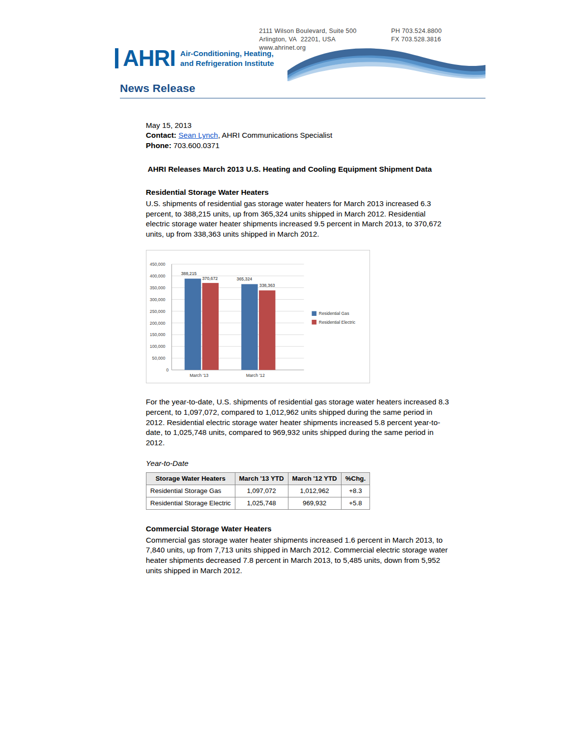2111 Wilson Boulevard, Suite 500
PH 703.524.8800
Arlington, VA 22201, USA
FX 703.528.3816
www.ahrinet.org
AHRI
Air-Conditioning, Heating,
and Refrigeration Institute
News Release
May 15, 2013
Contact: Sean Lynch, AHRI Communications Specialist
Phone: 703.600.0371
AHRI Releases March 2013 U.S. Heating and Cooling Equipment Shipment Data
Residential Storage Water Heaters
U.S. shipments of residential gas storage water heaters for March 2013 increased 6.3 percent, to 388,215 units, up from 365,324 units shipped in March 2012. Residential electric storage water heater shipments increased 9.5 percent in March 2013, to 370,672 units, up from 338,363 units shipped in March 2012.
450,000 400,000 350,000 300,000 250,000 200,000 150,000 100,000 50,000 0 388,215 370,672 365,324 338,363 March '13 March '12 Residential Gas Residential Electric
For the year-to-date, U.S. shipments of residential gas storage water heaters increased 8.3 percent, to 1,097,072, compared to 1,012,962 units shipped during the same period in 2012. Residential electric storage water heater shipments increased 5.8 percent year-to-date, to 1,025,748 units, compared to 969,932 units shipped during the same period in 2012.
Year-to-Date
| Storage Water Heaters | March '13 YTD | March '12 YTD | %Chg. |
| --- | --- | --- | --- |
| Residential Storage Gas | 1,097,072 | 1,012,962 | +8.3 |
| Residential Storage Electric | 1,025,748 | 969,932 | +5.8 |
Commercial Storage Water Heaters
Commercial gas storage water heater shipments increased 1.6 percent in March 2013, to 7,840 units, up from 7,713 units shipped in March 2012. Commercial electric storage water heater shipments decreased 7.8 percent in March 2013, to 5,485 units, down from 5,952 units shipped in March 2012.